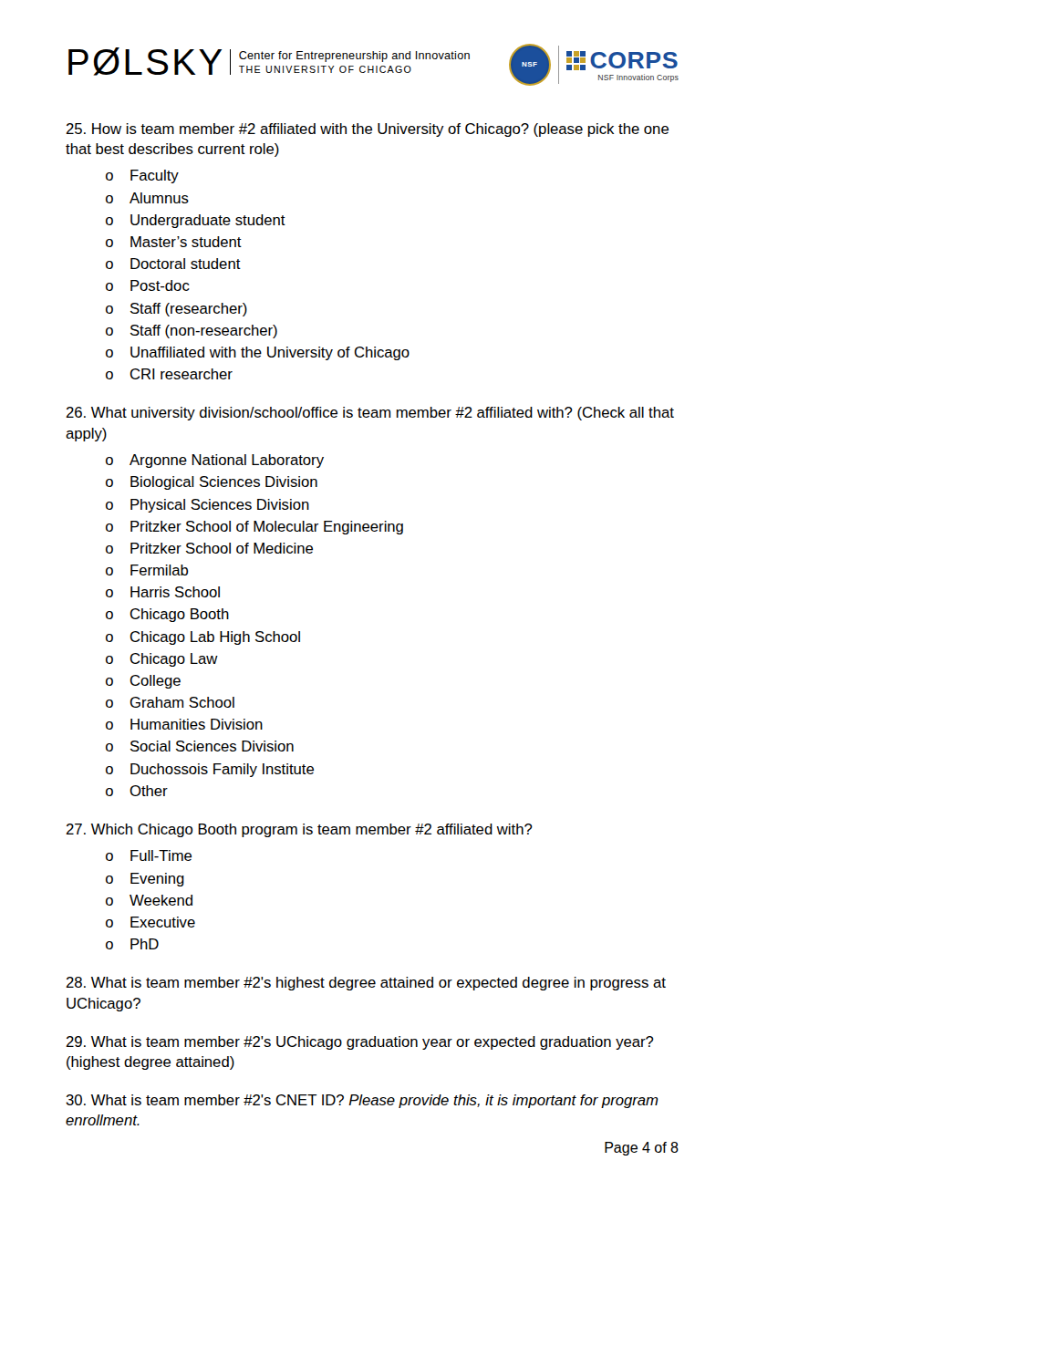PØLSKY
Center for Entrepreneurship and Innovation
THE UNIVERSITY OF CHICAGO
NSF
CORPS
NSF Innovation Corps
25. How is team member #2 affiliated with the University of Chicago? (please pick the one that best describes current role)
Faculty
Alumnus
Undergraduate student
Master’s student
Doctoral student
Post-doc
Staff (researcher)
Staff (non-researcher)
Unaffiliated with the University of Chicago
CRI researcher
26. What university division/school/office is team member #2 affiliated with? (Check all that apply)
Argonne National Laboratory
Biological Sciences Division
Physical Sciences Division
Pritzker School of Molecular Engineering
Pritzker School of Medicine
Fermilab
Harris School
Chicago Booth
Chicago Lab High School
Chicago Law
College
Graham School
Humanities Division
Social Sciences Division
Duchossois Family Institute
Other
27. Which Chicago Booth program is team member #2 affiliated with?
Full-Time
Evening
Weekend
Executive
PhD
28. What is team member #2's highest degree attained or expected degree in progress at UChicago?
29. What is team member #2's UChicago graduation year or expected graduation year? (highest degree attained)
30. What is team member #2's CNET ID? Please provide this, it is important for program enrollment.
Page 4 of 8